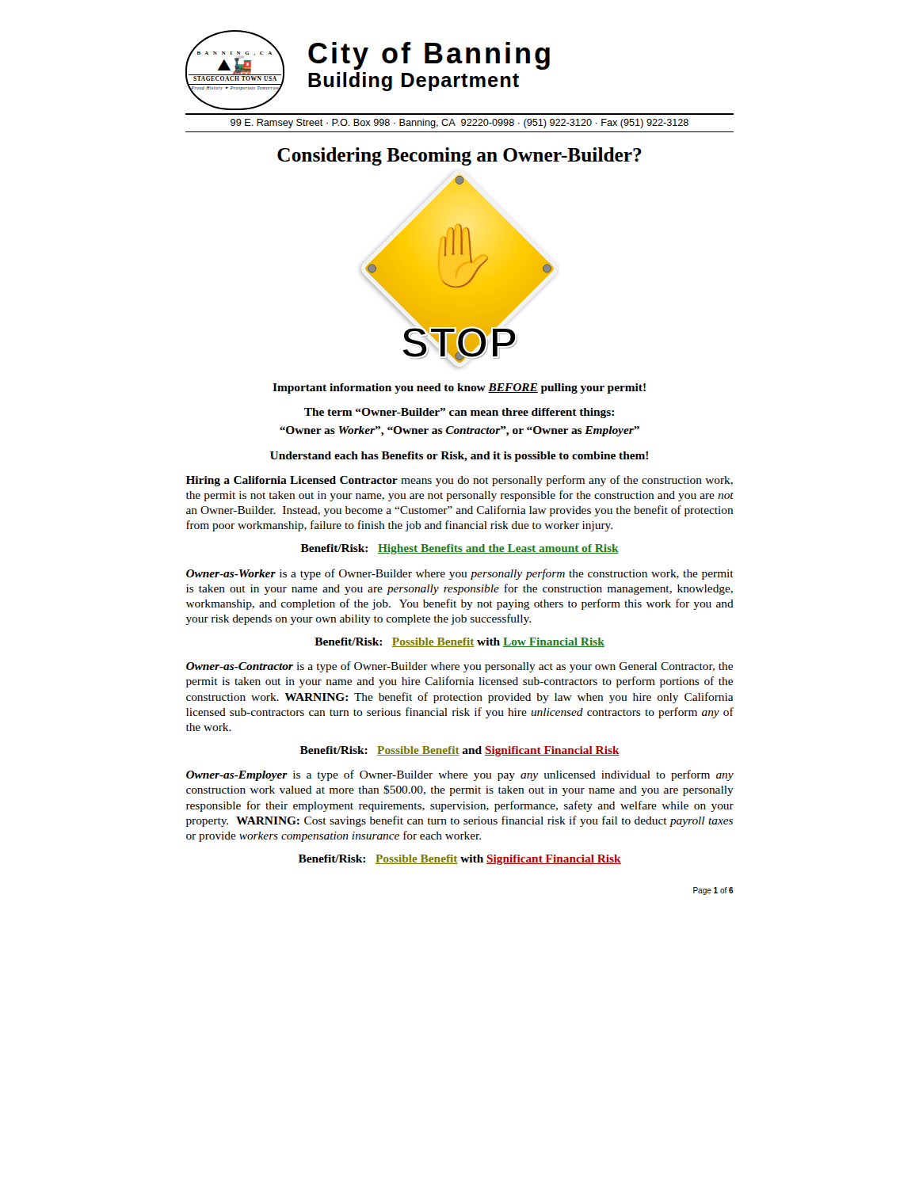B A N N I N G , C A
⛰🚂
STAGECOACH TOWN USA
Proud History ✦ Prosperous Tomorrow
City of Banning
Building Department
99 E. Ramsey Street · P.O. Box 998 · Banning, CA 92220-0998 · (951) 922-3120 · Fax (951) 922-3128
Considering Becoming an Owner-Builder?
✋
STOP
Important information you need to know BEFORE pulling your permit!
The term “Owner-Builder” can mean three different things:
“Owner as Worker”, “Owner as Contractor”, or “Owner as Employer”
Understand each has Benefits or Risk, and it is possible to combine them!
Hiring a California Licensed Contractor means you do not personally perform any of the construction work, the permit is not taken out in your name, you are not personally responsible for the construction and you are not an Owner-Builder. Instead, you become a “Customer” and California law provides you the benefit of protection from poor workmanship, failure to finish the job and financial risk due to worker injury.
Benefit/Risk: Highest Benefits and the Least amount of Risk
Owner-as-Worker is a type of Owner-Builder where you personally perform the construction work, the permit is taken out in your name and you are personally responsible for the construction management, knowledge, workmanship, and completion of the job. You benefit by not paying others to perform this work for you and your risk depends on your own ability to complete the job successfully.
Benefit/Risk: Possible Benefit with Low Financial Risk
Owner-as-Contractor is a type of Owner-Builder where you personally act as your own General Contractor, the permit is taken out in your name and you hire California licensed sub-contractors to perform portions of the construction work. WARNING: The benefit of protection provided by law when you hire only California licensed sub-contractors can turn to serious financial risk if you hire unlicensed contractors to perform any of the work.
Benefit/Risk: Possible Benefit and Significant Financial Risk
Owner-as-Employer is a type of Owner-Builder where you pay any unlicensed individual to perform any construction work valued at more than $500.00, the permit is taken out in your name and you are personally responsible for their employment requirements, supervision, performance, safety and welfare while on your property. WARNING: Cost savings benefit can turn to serious financial risk if you fail to deduct payroll taxes or provide workers compensation insurance for each worker.
Benefit/Risk: Possible Benefit with Significant Financial Risk
Page 1 of 6